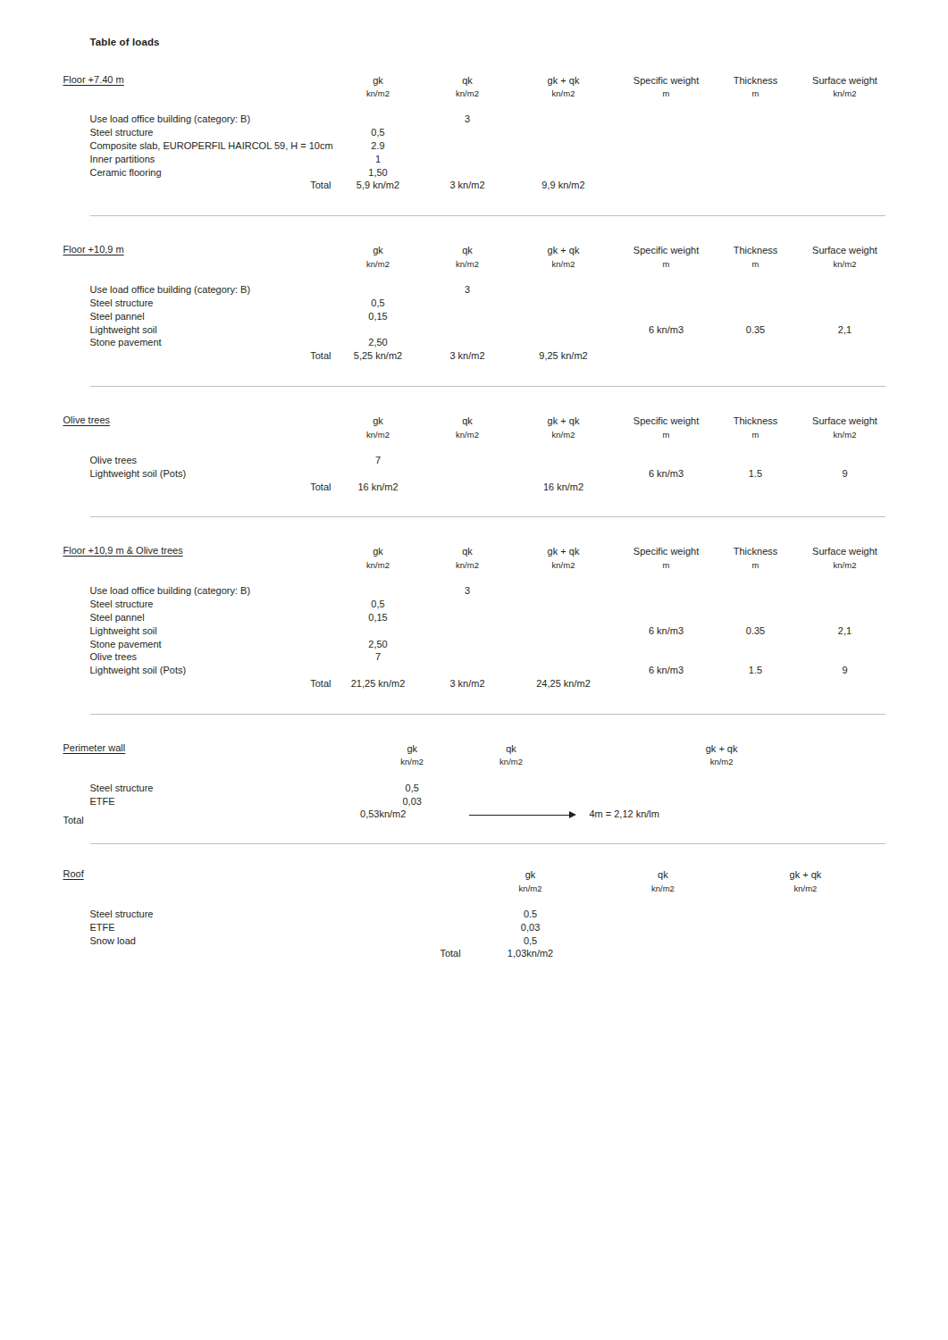Table of loads
| Floor +7.40 m | gk kn/m2 | qk kn/m2 | gk + qk kn/m2 | Specific weight m | Thickness m | Surface weight kn/m2 |
| Use load office building (category: B) | | 3 | | | | |
| Steel structure | 0,5 | | | | | |
| Composite slab, EUROPERFIL HAIRCOL 59, H = 10cm | 2.9 | | | | | |
| Inner partitions | 1 | | | | | |
| Ceramic flooring | 1,50 | | | | | |
| Total | 5,9 kn/m2 | 3 kn/m2 | 9,9 kn/m2 | | | |
| Floor +10,9 m | gk kn/m2 | qk kn/m2 | gk + qk kn/m2 | Specific weight m | Thickness m | Surface weight kn/m2 |
| Use load office building (category: B) | | 3 | | | | |
| Steel structure | 0,5 | | | | | |
| Steel pannel | 0,15 | | | | | |
| Lightweight soil | | | | 6 kn/m3 | 0.35 | 2,1 |
| Stone pavement | 2,50 | | | | | |
| Total | 5,25 kn/m2 | 3 kn/m2 | 9,25 kn/m2 | | | |
| Olive trees | gk kn/m2 | qk kn/m2 | gk + qk kn/m2 | Specific weight m | Thickness m | Surface weight kn/m2 |
| Olive trees | 7 | | | | | |
| Lightweight soil (Pots) | | | | 6 kn/m3 | 1.5 | 9 |
| Total | 16 kn/m2 | | 16 kn/m2 | | | |
| Floor +10,9 m & Olive trees | gk kn/m2 | qk kn/m2 | gk + qk kn/m2 | Specific weight m | Thickness m | Surface weight kn/m2 |
| Use load office building (category: B) | | 3 | | | | |
| Steel structure | 0,5 | | | | | |
| Steel pannel | 0,15 | | | | | |
| Lightweight soil | | | | 6 kn/m3 | 0.35 | 2,1 |
| Stone pavement | 2,50 | | | | | |
| Olive trees | 7 | | | | | |
| Lightweight soil (Pots) | | | | 6 kn/m3 | 1.5 | 9 |
| Total | 21,25 kn/m2 | 3 kn/m2 | 24,25 kn/m2 | | | |
| Perimeter wall | gk kn/m2 | qk kn/m2 | gk + qk kn/m2 | | | |
| Steel structure | 0,5 | | | | | |
| ETFE | 0,03 | | | | | |
| Total | 0,53kn/m2 | 4m = 2,12 kn/lm | | | |
| Roof | gk kn/m2 | qk kn/m2 | gk + qk kn/m2 | | | |
| Steel structure | 0.5 | | | | | |
| ETFE | 0,03 | | | | | |
| Snow load | 0,5 | | | | | |
| Total | 1,03kn/m2 | | | | | |